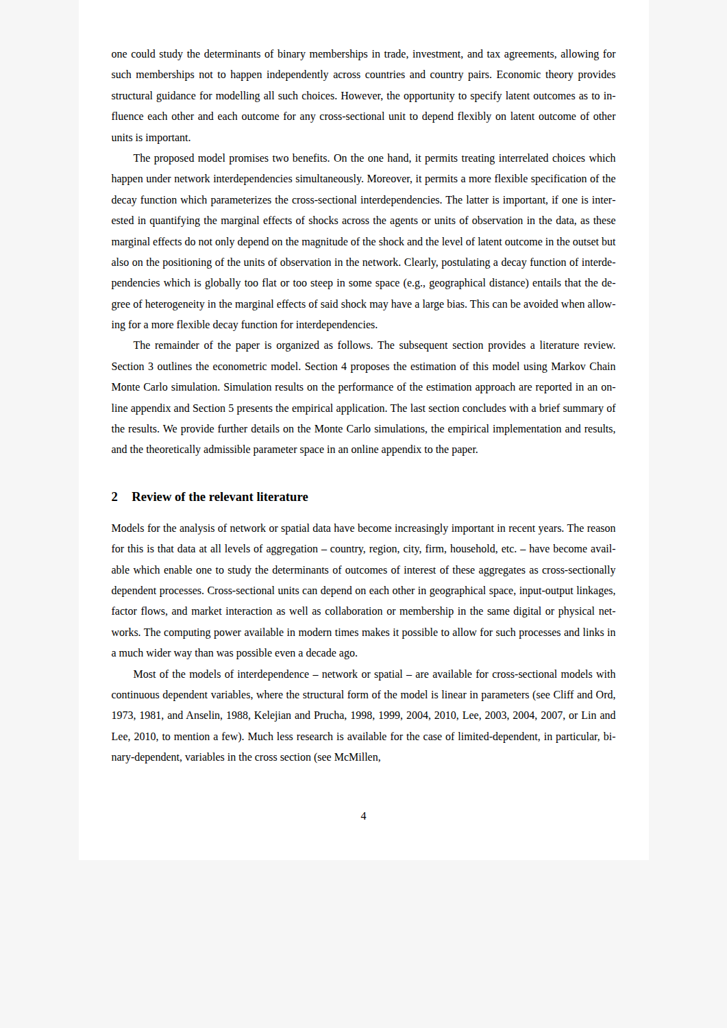one could study the determinants of binary memberships in trade, investment, and tax agreements, allowing for such memberships not to happen independently across countries and country pairs. Economic theory provides structural guidance for modelling all such choices. However, the opportunity to specify latent outcomes as to influence each other and each outcome for any cross-sectional unit to depend flexibly on latent outcome of other units is important.
The proposed model promises two benefits. On the one hand, it permits treating interrelated choices which happen under network interdependencies simultaneously. Moreover, it permits a more flexible specification of the decay function which parameterizes the cross-sectional interdependencies. The latter is important, if one is interested in quantifying the marginal effects of shocks across the agents or units of observation in the data, as these marginal effects do not only depend on the magnitude of the shock and the level of latent outcome in the outset but also on the positioning of the units of observation in the network. Clearly, postulating a decay function of interdependencies which is globally too flat or too steep in some space (e.g., geographical distance) entails that the degree of heterogeneity in the marginal effects of said shock may have a large bias. This can be avoided when allowing for a more flexible decay function for interdependencies.
The remainder of the paper is organized as follows. The subsequent section provides a literature review. Section 3 outlines the econometric model. Section 4 proposes the estimation of this model using Markov Chain Monte Carlo simulation. Simulation results on the performance of the estimation approach are reported in an online appendix and Section 5 presents the empirical application. The last section concludes with a brief summary of the results. We provide further details on the Monte Carlo simulations, the empirical implementation and results, and the theoretically admissible parameter space in an online appendix to the paper.
2 Review of the relevant literature
Models for the analysis of network or spatial data have become increasingly important in recent years. The reason for this is that data at all levels of aggregation – country, region, city, firm, household, etc. – have become available which enable one to study the determinants of outcomes of interest of these aggregates as cross-sectionally dependent processes. Cross-sectional units can depend on each other in geographical space, input-output linkages, factor flows, and market interaction as well as collaboration or membership in the same digital or physical networks. The computing power available in modern times makes it possible to allow for such processes and links in a much wider way than was possible even a decade ago.
Most of the models of interdependence – network or spatial – are available for cross-sectional models with continuous dependent variables, where the structural form of the model is linear in parameters (see Cliff and Ord, 1973, 1981, and Anselin, 1988, Kelejian and Prucha, 1998, 1999, 2004, 2010, Lee, 2003, 2004, 2007, or Lin and Lee, 2010, to mention a few). Much less research is available for the case of limited-dependent, in particular, binary-dependent, variables in the cross section (see McMillen,
4